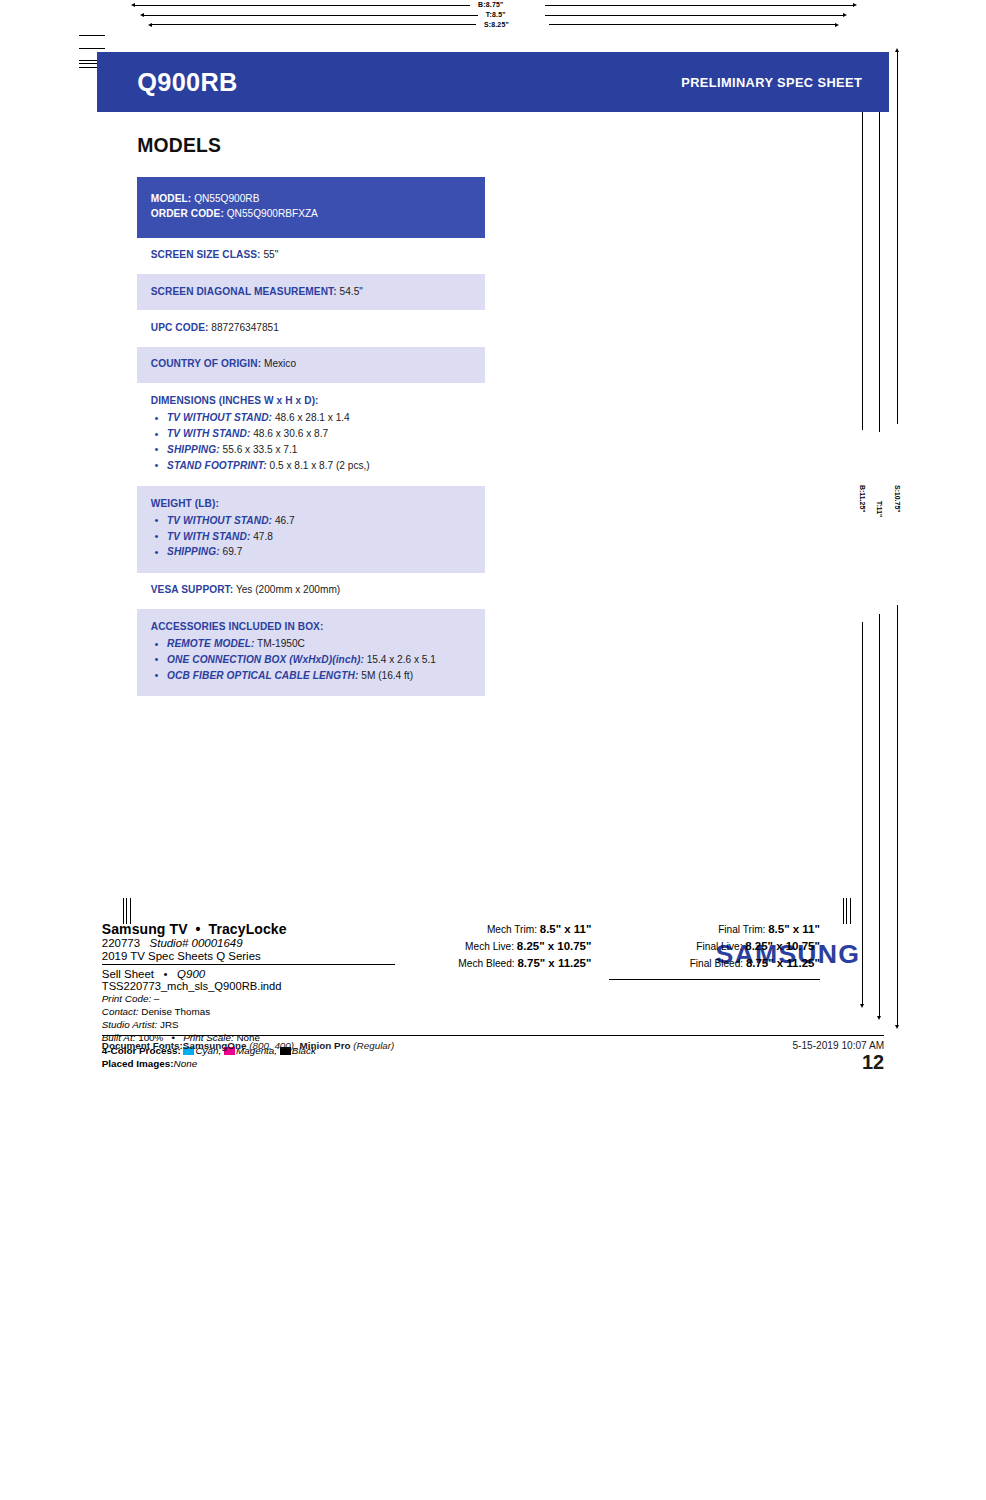B:8.75"
T:8.5"
S:8.25"
S:10.75"
T:11"
B:11.25"
Q900RB
PRELIMINARY SPEC SHEET
MODELS
MODEL: QN55Q900RB
ORDER CODE: QN55Q900RBFXZA
SCREEN SIZE CLASS: 55"
SCREEN DIAGONAL MEASUREMENT: 54.5"
UPC CODE: 887276347851
COUNTRY OF ORIGIN: Mexico
DIMENSIONS (INCHES W x H x D):
TV WITHOUT STAND: 48.6 x 28.1 x 1.4
TV WITH STAND: 48.6 x 30.6 x 8.7
SHIPPING: 55.6 x 33.5 x 7.1
STAND FOOTPRINT: 0.5 x 8.1 x 8.7 (2 pcs,)
WEIGHT (LB):
TV WITHOUT STAND: 46.7
TV WITH STAND: 47.8
SHIPPING: 69.7
VESA SUPPORT: Yes (200mm x 200mm)
ACCESSORIES INCLUDED IN BOX:
REMOTE MODEL: TM-1950C
ONE CONNECTION BOX (WxHxD)(inch): 15.4 x 2.6 x 5.1
OCB FIBER OPTICAL CABLE LENGTH: 5M (16.4 ft)
SAMSUNG
Samsung TV • TracyLocke
220773 Studio# 00001649
2019 TV Spec Sheets Q Series
Sell Sheet • Q900
TSS220773_mch_sls_Q900RB.indd
Print Code: –
Contact: Denise Thomas
Studio Artist: JRS
Built At: 100% • Print Scale: None
4-Color Process: Cyan, Magenta, Black
Placed Images: None
Mech Trim: 8.5" x 11"
Mech Live: 8.25" x 10.75"
Mech Bleed: 8.75" x 11.25"
Final Trim: 8.5" x 11"
Final Live: 8.25" x 10.75"
Final Bleed: 8.75" x 11.25"
Document Fonts: SamsungOne (800, 400), Minion Pro (Regular)
5-15-2019 10:07 AM
12